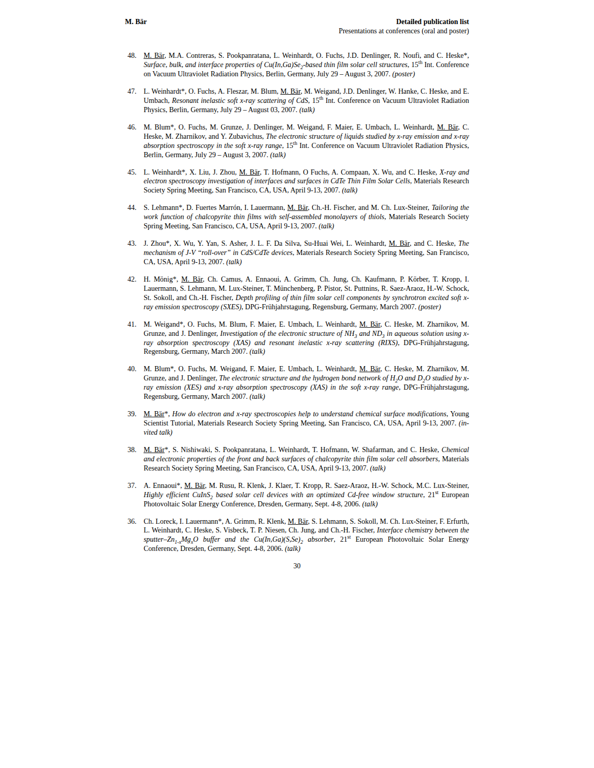M. Bär
Detailed publication list Presentations at conferences (oral and poster)
48. M. Bär, M.A. Contreras, S. Pookpanratana, L. Weinhardt, O. Fuchs, J.D. Denlinger, R. Noufi, and C. Heske*, Surface, bulk, and interface properties of Cu(In,Ga)Se2-based thin film solar cell structures, 15th Int. Conference on Vacuum Ultraviolet Radiation Physics, Berlin, Germany, July 29 – August 3, 2007. (poster)
47. L. Weinhardt*, O. Fuchs, A. Fleszar, M. Blum, M. Bär, M. Weigand, J.D. Denlinger, W. Hanke, C. Heske, and E. Umbach, Resonant inelastic soft x-ray scattering of CdS, 15th Int. Conference on Vacuum Ultraviolet Radiation Physics, Berlin, Germany, July 29 – August 03, 2007. (talk)
46. M. Blum*, O. Fuchs, M. Grunze, J. Denlinger, M. Weigand, F. Maier, E. Umbach, L. Weinhardt, M. Bär, C. Heske, M. Zharnikov, and Y. Zubavichus, The electronic structure of liquids studied by x-ray emission and x-ray absorption spectroscopy in the soft x-ray range, 15th Int. Conference on Vacuum Ultraviolet Radiation Physics, Berlin, Germany, July 29 – August 3, 2007. (talk)
45. L. Weinhardt*, X. Liu, J. Zhou, M. Bär, T. Hofmann, O Fuchs, A. Compaan, X. Wu, and C. Heske, X-ray and electron spectroscopy investigation of interfaces and surfaces in CdTe Thin Film Solar Cells, Materials Research Society Spring Meeting, San Francisco, CA, USA, April 9-13, 2007. (talk)
44. S. Lehmann*, D. Fuertes Marrón, I. Lauermann, M. Bär, Ch.-H. Fischer, and M. Ch. Lux-Steiner, Tailoring the work function of chalcopyrite thin films with self-assembled monolayers of thiols, Materials Research Society Spring Meeting, San Francisco, CA, USA, April 9-13, 2007. (talk)
43. J. Zhou*, X. Wu, Y. Yan, S. Asher, J. L. F. Da Silva, Su-Huai Wei, L. Weinhardt, M. Bär, and C. Heske, The mechanism of J-V “roll-over” in CdS/CdTe devices, Materials Research Society Spring Meeting, San Francisco, CA, USA, April 9-13, 2007. (talk)
42. H. Mönig*, M. Bär, Ch. Camus, A. Ennaoui, A. Grimm, Ch. Jung, Ch. Kaufmann, P. Körber, T. Kropp, I. Lauermann, S. Lehmann, M. Lux-Steiner, T. Münchenberg, P. Pistor, St. Puttnins, R. Saez-Araoz, H.-W. Schock, St. Sokoll, and Ch.-H. Fischer, Depth profiling of thin film solar cell components by synchrotron excited soft x-ray emission spectroscopy (SXES), DPG-Frühjahrstagung, Regensburg, Germany, March 2007. (poster)
41. M. Weigand*, O. Fuchs, M. Blum, F. Maier, E. Umbach, L. Weinhardt, M. Bär, C. Heske, M. Zharnikov, M. Grunze, and J. Denlinger, Investigation of the electronic structure of NH3 and ND3 in aqueous solution using x-ray absorption spectroscopy (XAS) and resonant inelastic x-ray scattering (RIXS), DPG-Frühjahrstagung, Regensburg, Germany, March 2007. (talk)
40. M. Blum*, O. Fuchs, M. Weigand, F. Maier, E. Umbach, L. Weinhardt, M. Bär, C. Heske, M. Zharnikov, M. Grunze, and J. Denlinger, The electronic structure and the hydrogen bond network of H2O and D2O studied by x-ray emission (XES) and x-ray absorption spectroscopy (XAS) in the soft x-ray range, DPG-Frühjahrstagung, Regensburg, Germany, March 2007. (talk)
39. M. Bär*, How do electron and x-ray spectroscopies help to understand chemical surface modifications, Young Scientist Tutorial, Materials Research Society Spring Meeting, San Francisco, CA, USA, April 9-13, 2007. (invited talk)
38. M. Bär*, S. Nishiwaki, S. Pookpanratana, L. Weinhardt, T. Hofmann, W. Shafarman, and C. Heske, Chemical and electronic properties of the front and back surfaces of chalcopyrite thin film solar cell absorbers, Materials Research Society Spring Meeting, San Francisco, CA, USA, April 9-13, 2007. (talk)
37. A. Ennaoui*, M. Bär, M. Rusu, R. Klenk, J. Klaer, T. Kropp, R. Saez-Araoz, H.-W. Schock, M.C. Lux-Steiner, Highly efficient CuInS2 based solar cell devices with an optimized Cd-free window structure, 21st European Photovoltaic Solar Energy Conference, Dresden, Germany, Sept. 4-8, 2006. (talk)
36. Ch. Loreck, I. Lauermann*, A. Grimm, R. Klenk, M. Bär, S. Lehmann, S. Sokoll, M. Ch. Lux-Steiner, F. Erfurth, L. Weinhardt, C. Heske, S. Visbeck, T. P. Niesen, Ch. Jung, and Ch.-H. Fischer, Interface chemistry between the sputter–Zn1-xMgxO buffer and the Cu(In,Ga)(S,Se)2 absorber, 21st European Photovoltaic Solar Energy Conference, Dresden, Germany, Sept. 4-8, 2006. (talk)
30